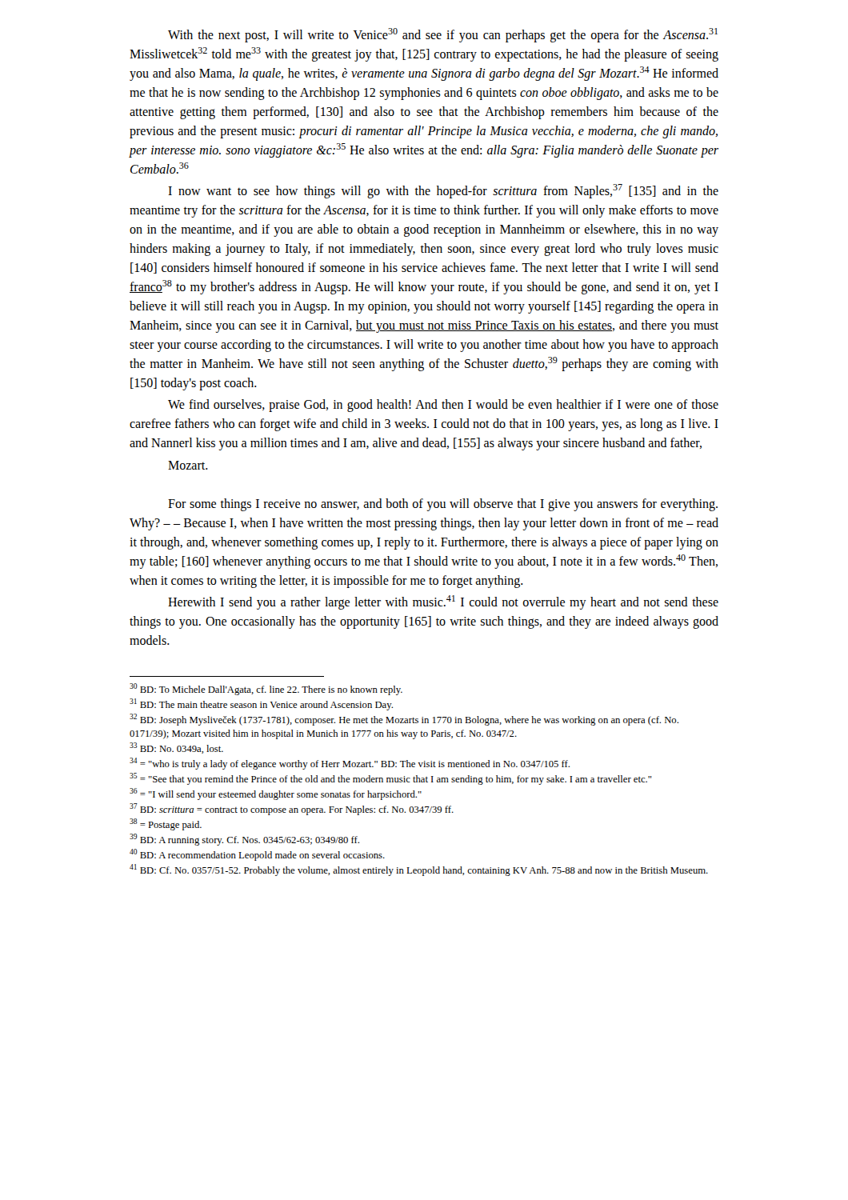With the next post, I will write to Venice30 and see if you can perhaps get the opera for the Ascensa.31 Missliwetcek32 told me33 with the greatest joy that, [125] contrary to expectations, he had the pleasure of seeing you and also Mama, la quale, he writes, è veramente una Signora di garbo degna del Sgr Mozart.34 He informed me that he is now sending to the Archbishop 12 symphonies and 6 quintets con oboe obbligato, and asks me to be attentive getting them performed, [130] and also to see that the Archbishop remembers him because of the previous and the present music: procuri di ramentar all' Principe la Musica vecchia, e moderna, che gli mando, per interesse mio. sono viaggiatore &c:35 He also writes at the end: alla Sgra: Figlia manderò delle Suonate per Cembalo.36
I now want to see how things will go with the hoped-for scrittura from Naples,37 [135] and in the meantime try for the scrittura for the Ascensa, for it is time to think further. If you will only make efforts to move on in the meantime, and if you are able to obtain a good reception in Mannheimm or elsewhere, this in no way hinders making a journey to Italy, if not immediately, then soon, since every great lord who truly loves music [140] considers himself honoured if someone in his service achieves fame. The next letter that I write I will send franco38 to my brother's address in Augsp. He will know your route, if you should be gone, and send it on, yet I believe it will still reach you in Augsp. In my opinion, you should not worry yourself [145] regarding the opera in Manheim, since you can see it in Carnival, but you must not miss Prince Taxis on his estates, and there you must steer your course according to the circumstances. I will write to you another time about how you have to approach the matter in Manheim. We have still not seen anything of the Schuster duetto,39 perhaps they are coming with [150] today's post coach.
We find ourselves, praise God, in good health! And then I would be even healthier if I were one of those carefree fathers who can forget wife and child in 3 weeks. I could not do that in 100 years, yes, as long as I live. I and Nannerl kiss you a million times and I am, alive and dead, [155] as always your sincere husband and father,
Mozart.
For some things I receive no answer, and both of you will observe that I give you answers for everything. Why? – – Because I, when I have written the most pressing things, then lay your letter down in front of me – read it through, and, whenever something comes up, I reply to it. Furthermore, there is always a piece of paper lying on my table; [160] whenever anything occurs to me that I should write to you about, I note it in a few words.40 Then, when it comes to writing the letter, it is impossible for me to forget anything.
Herewith I send you a rather large letter with music.41 I could not overrule my heart and not send these things to you. One occasionally has the opportunity [165] to write such things, and they are indeed always good models.
30 BD: To Michele Dall'Agata, cf. line 22. There is no known reply.
31 BD: The main theatre season in Venice around Ascension Day.
32 BD: Joseph Mysliveček (1737-1781), composer. He met the Mozarts in 1770 in Bologna, where he was working on an opera (cf. No. 0171/39); Mozart visited him in hospital in Munich in 1777 on his way to Paris, cf. No. 0347/2.
33 BD: No. 0349a, lost.
34 = "who is truly a lady of elegance worthy of Herr Mozart." BD: The visit is mentioned in No. 0347/105 ff.
35 = "See that you remind the Prince of the old and the modern music that I am sending to him, for my sake. I am a traveller etc."
36 = "I will send your esteemed daughter some sonatas for harpsichord."
37 BD: scrittura = contract to compose an opera. For Naples: cf. No. 0347/39 ff.
38 = Postage paid.
39 BD: A running story. Cf. Nos. 0345/62-63; 0349/80 ff.
40 BD: A recommendation Leopold made on several occasions.
41 BD: Cf. No. 0357/51-52. Probably the volume, almost entirely in Leopold hand, containing KV Anh. 75-88 and now in the British Museum.